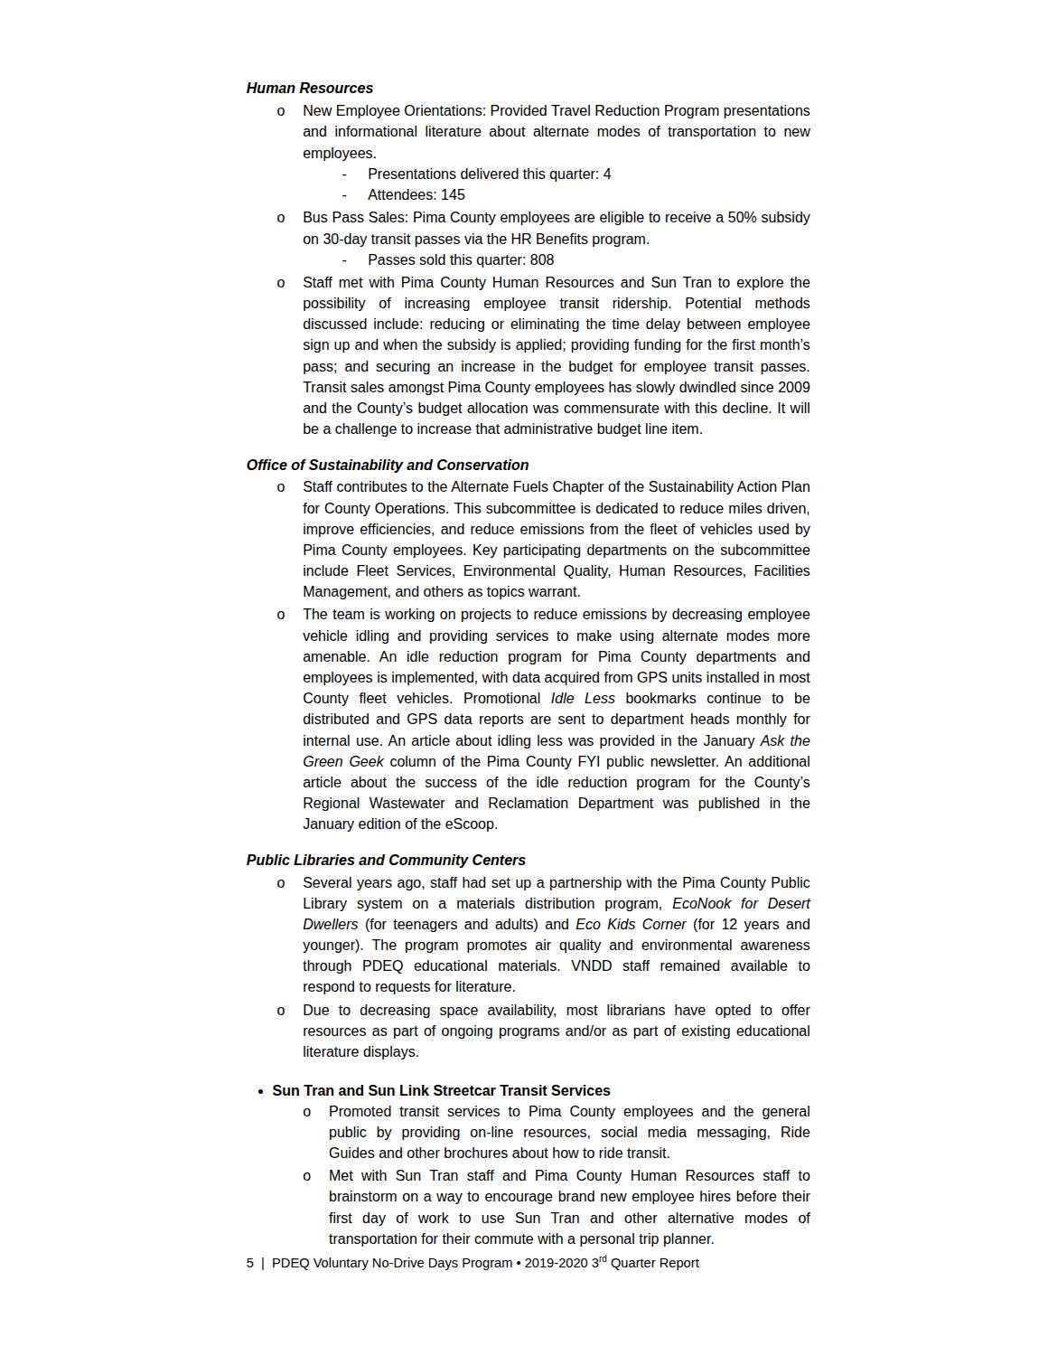Human Resources
New Employee Orientations: Provided Travel Reduction Program presentations and informational literature about alternate modes of transportation to new employees.
Presentations delivered this quarter: 4
Attendees: 145
Bus Pass Sales: Pima County employees are eligible to receive a 50% subsidy on 30-day transit passes via the HR Benefits program.
Passes sold this quarter: 808
Staff met with Pima County Human Resources and Sun Tran to explore the possibility of increasing employee transit ridership. Potential methods discussed include: reducing or eliminating the time delay between employee sign up and when the subsidy is applied; providing funding for the first month’s pass; and securing an increase in the budget for employee transit passes. Transit sales amongst Pima County employees has slowly dwindled since 2009 and the County’s budget allocation was commensurate with this decline. It will be a challenge to increase that administrative budget line item.
Office of Sustainability and Conservation
Staff contributes to the Alternate Fuels Chapter of the Sustainability Action Plan for County Operations. This subcommittee is dedicated to reduce miles driven, improve efficiencies, and reduce emissions from the fleet of vehicles used by Pima County employees. Key participating departments on the subcommittee include Fleet Services, Environmental Quality, Human Resources, Facilities Management, and others as topics warrant.
The team is working on projects to reduce emissions by decreasing employee vehicle idling and providing services to make using alternate modes more amenable. An idle reduction program for Pima County departments and employees is implemented, with data acquired from GPS units installed in most County fleet vehicles. Promotional Idle Less bookmarks continue to be distributed and GPS data reports are sent to department heads monthly for internal use. An article about idling less was provided in the January Ask the Green Geek column of the Pima County FYI public newsletter. An additional article about the success of the idle reduction program for the County’s Regional Wastewater and Reclamation Department was published in the January edition of the eScoop.
Public Libraries and Community Centers
Several years ago, staff had set up a partnership with the Pima County Public Library system on a materials distribution program, EcoNook for Desert Dwellers (for teenagers and adults) and Eco Kids Corner (for 12 years and younger). The program promotes air quality and environmental awareness through PDEQ educational materials. VNDD staff remained available to respond to requests for literature.
Due to decreasing space availability, most librarians have opted to offer resources as part of ongoing programs and/or as part of existing educational literature displays.
Sun Tran and Sun Link Streetcar Transit Services
Promoted transit services to Pima County employees and the general public by providing on-line resources, social media messaging, Ride Guides and other brochures about how to ride transit.
Met with Sun Tran staff and Pima County Human Resources staff to brainstorm on a way to encourage brand new employee hires before their first day of work to use Sun Tran and other alternative modes of transportation for their commute with a personal trip planner.
5 | PDEQ Voluntary No-Drive Days Program • 2019-2020 3rd Quarter Report